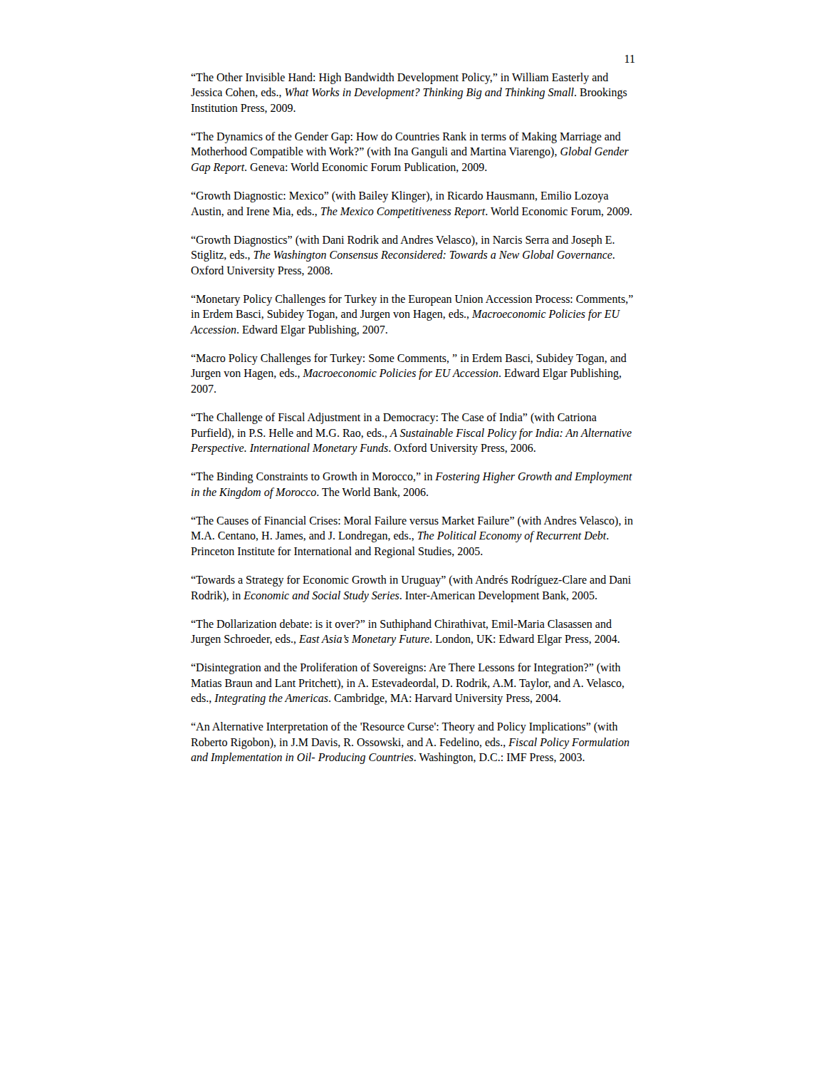11
“The Other Invisible Hand: High Bandwidth Development Policy,” in William Easterly and Jessica Cohen, eds., What Works in Development? Thinking Big and Thinking Small. Brookings Institution Press, 2009.
“The Dynamics of the Gender Gap: How do Countries Rank in terms of Making Marriage and Motherhood Compatible with Work?” (with Ina Ganguli and Martina Viarengo), Global Gender Gap Report. Geneva: World Economic Forum Publication, 2009.
“Growth Diagnostic: Mexico” (with Bailey Klinger), in Ricardo Hausmann, Emilio Lozoya Austin, and Irene Mia, eds., The Mexico Competitiveness Report. World Economic Forum, 2009.
“Growth Diagnostics” (with Dani Rodrik and Andres Velasco), in Narcis Serra and Joseph E. Stiglitz, eds., The Washington Consensus Reconsidered: Towards a New Global Governance. Oxford University Press, 2008.
“Monetary Policy Challenges for Turkey in the European Union Accession Process: Comments,” in Erdem Basci, Subidey Togan, and Jurgen von Hagen, eds., Macroeconomic Policies for EU Accession. Edward Elgar Publishing, 2007.
“Macro Policy Challenges for Turkey: Some Comments, ” in Erdem Basci, Subidey Togan, and Jurgen von Hagen, eds., Macroeconomic Policies for EU Accession. Edward Elgar Publishing, 2007.
“The Challenge of Fiscal Adjustment in a Democracy: The Case of India” (with Catriona Purfield), in P.S. Helle and M.G. Rao, eds., A Sustainable Fiscal Policy for India: An Alternative Perspective. International Monetary Funds. Oxford University Press, 2006.
“The Binding Constraints to Growth in Morocco,” in Fostering Higher Growth and Employment in the Kingdom of Morocco. The World Bank, 2006.
“The Causes of Financial Crises: Moral Failure versus Market Failure” (with Andres Velasco), in M.A. Centano, H. James, and J. Londregan, eds., The Political Economy of Recurrent Debt. Princeton Institute for International and Regional Studies, 2005.
“Towards a Strategy for Economic Growth in Uruguay” (with Andrés Rodríguez-Clare and Dani Rodrik), in Economic and Social Study Series. Inter-American Development Bank, 2005.
“The Dollarization debate: is it over?” in Suthiphand Chirathivat, Emil-Maria Clasassen and Jurgen Schroeder, eds., East Asia’s Monetary Future. London, UK: Edward Elgar Press, 2004.
“Disintegration and the Proliferation of Sovereigns: Are There Lessons for Integration?” (with Matias Braun and Lant Pritchett), in A. Estevadeordal, D. Rodrik, A.M. Taylor, and A. Velasco, eds., Integrating the Americas. Cambridge, MA: Harvard University Press, 2004.
“An Alternative Interpretation of the 'Resource Curse': Theory and Policy Implications” (with Roberto Rigobon), in J.M Davis, R. Ossowski, and A. Fedelino, eds., Fiscal Policy Formulation and Implementation in Oil- Producing Countries. Washington, D.C.: IMF Press, 2003.